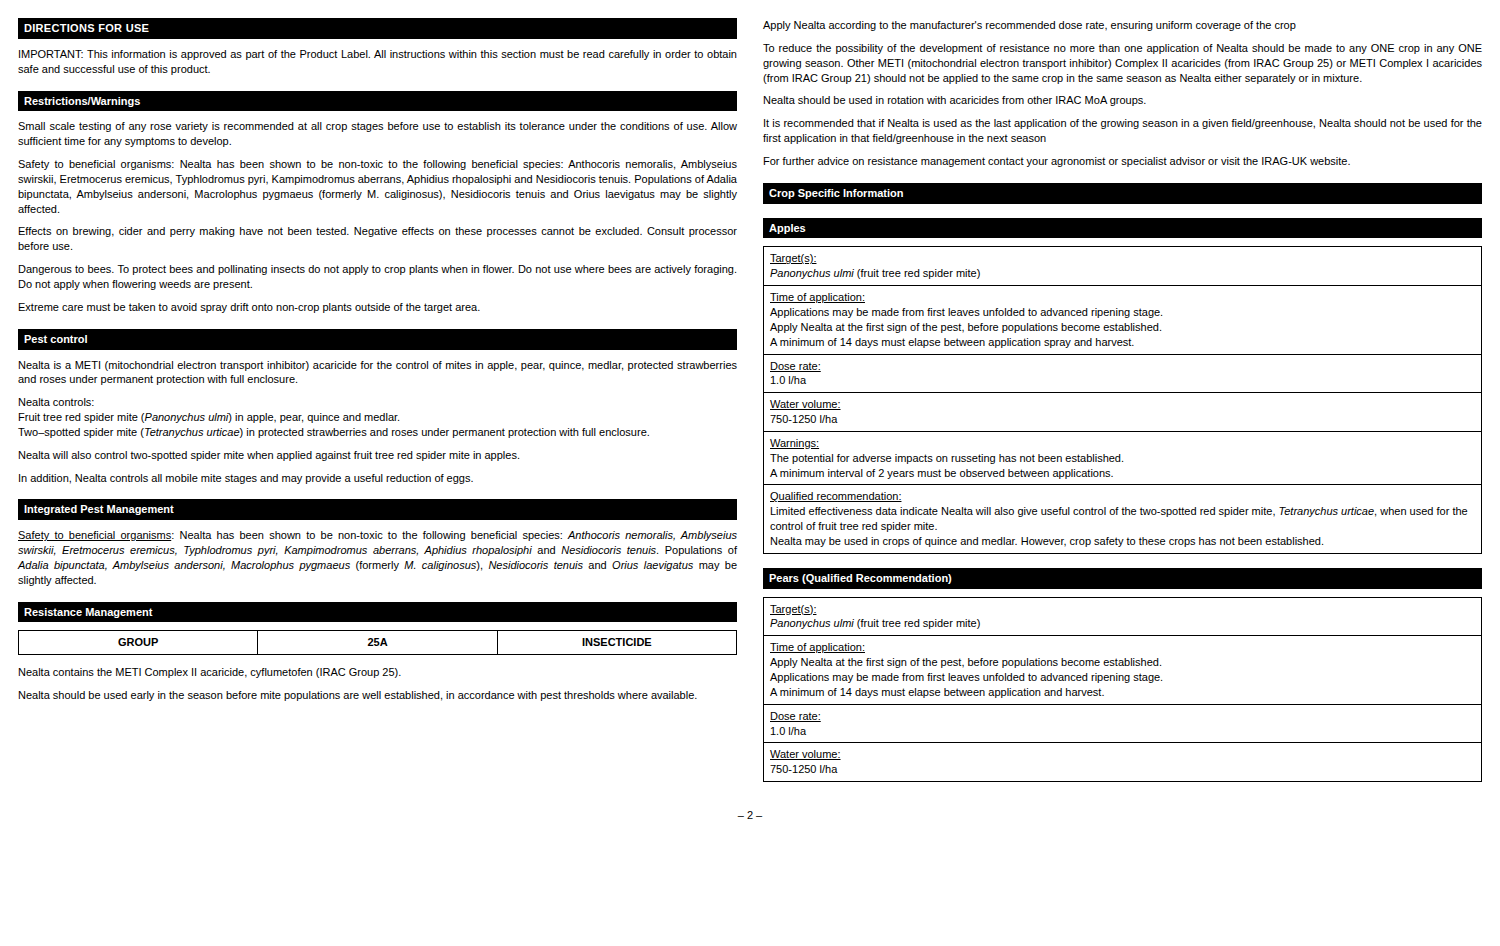Directions for Use
IMPORTANT: This information is approved as part of the Product Label. All instructions within this section must be read carefully in order to obtain safe and successful use of this product.
Restrictions/Warnings
Small scale testing of any rose variety is recommended at all crop stages before use to establish its tolerance under the conditions of use. Allow sufficient time for any symptoms to develop.
Safety to beneficial organisms: Nealta has been shown to be non-toxic to the following beneficial species: Anthocoris nemoralis, Amblyseius swirskii, Eretmocerus eremicus, Typhlodromus pyri, Kampimodromus aberrans, Aphidius rhopalosiphi and Nesidiocoris tenuis. Populations of Adalia bipunctata, Ambylseius andersoni, Macrolophus pygmaeus (formerly M. caliginosus), Nesidiocoris tenuis and Orius laevigatus may be slightly affected.
Effects on brewing, cider and perry making have not been tested. Negative effects on these processes cannot be excluded. Consult processor before use.
Dangerous to bees. To protect bees and pollinating insects do not apply to crop plants when in flower. Do not use where bees are actively foraging. Do not apply when flowering weeds are present.
Extreme care must be taken to avoid spray drift onto non-crop plants outside of the target area.
Pest control
Nealta is a METI (mitochondrial electron transport inhibitor) acaricide for the control of mites in apple, pear, quince, medlar, protected strawberries and roses under permanent protection with full enclosure.
Nealta controls:
Fruit tree red spider mite (Panonychus ulmi) in apple, pear, quince and medlar.
Two–spotted spider mite (Tetranychus urticae) in protected strawberries and roses under permanent protection with full enclosure.
Nealta will also control two-spotted spider mite when applied against fruit tree red spider mite in apples.
In addition, Nealta controls all mobile mite stages and may provide a useful reduction of eggs.
Integrated Pest Management
Safety to beneficial organisms: Nealta has been shown to be non-toxic to the following beneficial species: Anthocoris nemoralis, Amblyseius swirskii, Eretmocerus eremicus, Typhlodromus pyri, Kampimodromus aberrans, Aphidius rhopalosiphi and Nesidiocoris tenuis. Populations of Adalia bipunctata, Ambylseius andersoni, Macrolophus pygmaeus (formerly M. caliginosus), Nesidiocoris tenuis and Orius laevigatus may be slightly affected.
Resistance Management
| GROUP | 25A | INSECTICIDE |
Nealta contains the METI Complex II acaricide, cyflumetofen (IRAC Group 25).
Nealta should be used early in the season before mite populations are well established, in accordance with pest thresholds where available.
Apply Nealta according to the manufacturer's recommended dose rate, ensuring uniform coverage of the crop
To reduce the possibility of the development of resistance no more than one application of Nealta should be made to any ONE crop in any ONE growing season. Other METI (mitochondrial electron transport inhibitor) Complex II acaricides (from IRAC Group 25) or METI Complex I acaricides (from IRAC Group 21) should not be applied to the same crop in the same season as Nealta either separately or in mixture.
Nealta should be used in rotation with acaricides from other IRAC MoA groups.
It is recommended that if Nealta is used as the last application of the growing season in a given field/greenhouse, Nealta should not be used for the first application in that field/greenhouse in the next season
For further advice on resistance management contact your agronomist or specialist advisor or visit the IRAG-UK website.
Crop Specific Information
Apples
| Target(s): Panonychus ulmi (fruit tree red spider mite) |
| Time of application: Applications may be made from first leaves unfolded to advanced ripening stage. Apply Nealta at the first sign of the pest, before populations become established. A minimum of 14 days must elapse between application spray and harvest. |
| Dose rate: 1.0 l/ha |
| Water volume: 750-1250 l/ha |
| Warnings: The potential for adverse impacts on russeting has not been established. A minimum interval of 2 years must be observed between applications. |
| Qualified recommendation: Limited effectiveness data indicate Nealta will also give useful control of the two-spotted red spider mite, Tetranychus urticae , when used for the control of fruit tree red spider mite. Nealta may be used in crops of quince and medlar. However, crop safety to these crops has not been established. |
Pears (Qualified Recommendation)
| Target(s): Panonychus ulmi (fruit tree red spider mite) |
| Time of application: Apply Nealta at the first sign of the pest, before populations become established. Applications may be made from first leaves unfolded to advanced ripening stage. A minimum of 14 days must elapse between application and harvest. |
| Dose rate: 1.0 l/ha |
| Water volume: 750-1250 l/ha |
– 2 –